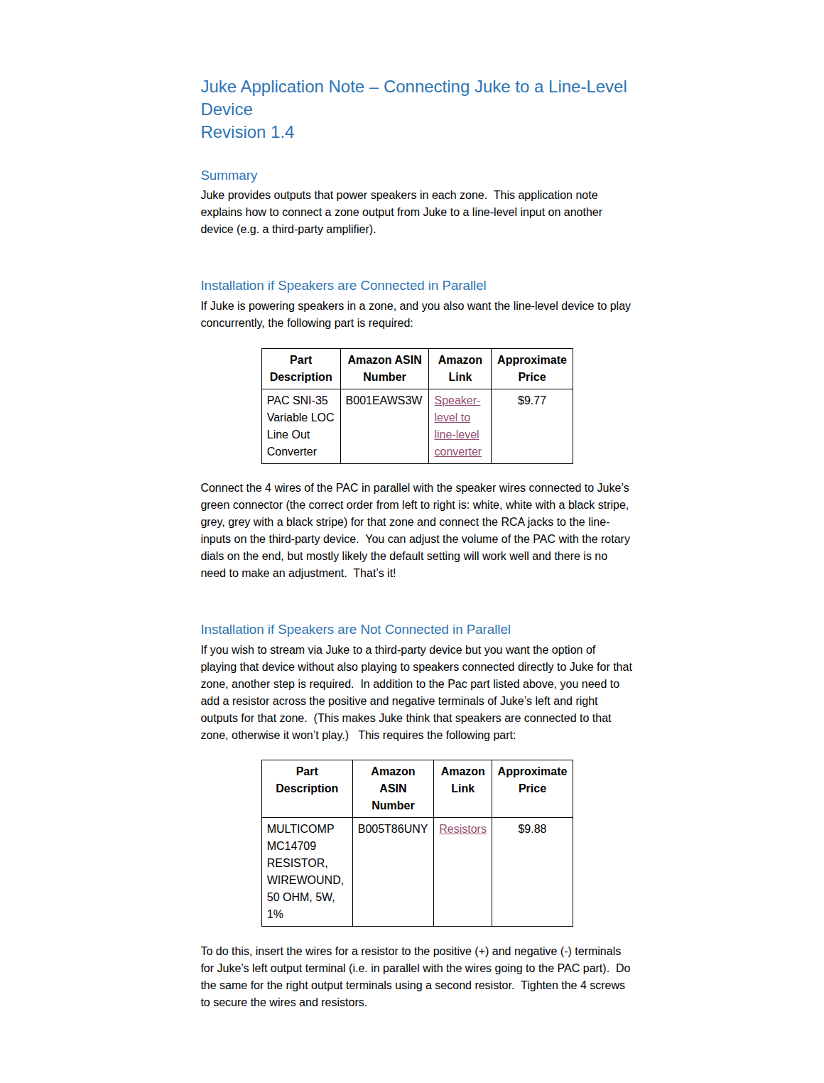Juke Application Note – Connecting Juke to a Line-Level Device Revision 1.4
Summary
Juke provides outputs that power speakers in each zone. This application note explains how to connect a zone output from Juke to a line-level input on another device (e.g. a third-party amplifier).
Installation if Speakers are Connected in Parallel
If Juke is powering speakers in a zone, and you also want the line-level device to play concurrently, the following part is required:
| Part Description | Amazon ASIN Number | Amazon Link | Approximate Price |
| --- | --- | --- | --- |
| PAC SNI-35 Variable LOC Line Out Converter | B001EAWS3W | Speaker-level to line-level converter | $9.77 |
Connect the 4 wires of the PAC in parallel with the speaker wires connected to Juke’s green connector (the correct order from left to right is: white, white with a black stripe, grey, grey with a black stripe) for that zone and connect the RCA jacks to the line-inputs on the third-party device. You can adjust the volume of the PAC with the rotary dials on the end, but mostly likely the default setting will work well and there is no need to make an adjustment. That’s it!
Installation if Speakers are Not Connected in Parallel
If you wish to stream via Juke to a third-party device but you want the option of playing that device without also playing to speakers connected directly to Juke for that zone, another step is required. In addition to the Pac part listed above, you need to add a resistor across the positive and negative terminals of Juke’s left and right outputs for that zone. (This makes Juke think that speakers are connected to that zone, otherwise it won’t play.) This requires the following part:
| Part Description | Amazon ASIN Number | Amazon Link | Approximate Price |
| --- | --- | --- | --- |
| MULTICOMP MC14709 RESISTOR, WIREWOUND, 50 OHM, 5W, 1% | B005T86UNY | Resistors | $9.88 |
To do this, insert the wires for a resistor to the positive (+) and negative (-) terminals for Juke’s left output terminal (i.e. in parallel with the wires going to the PAC part). Do the same for the right output terminals using a second resistor. Tighten the 4 screws to secure the wires and resistors.